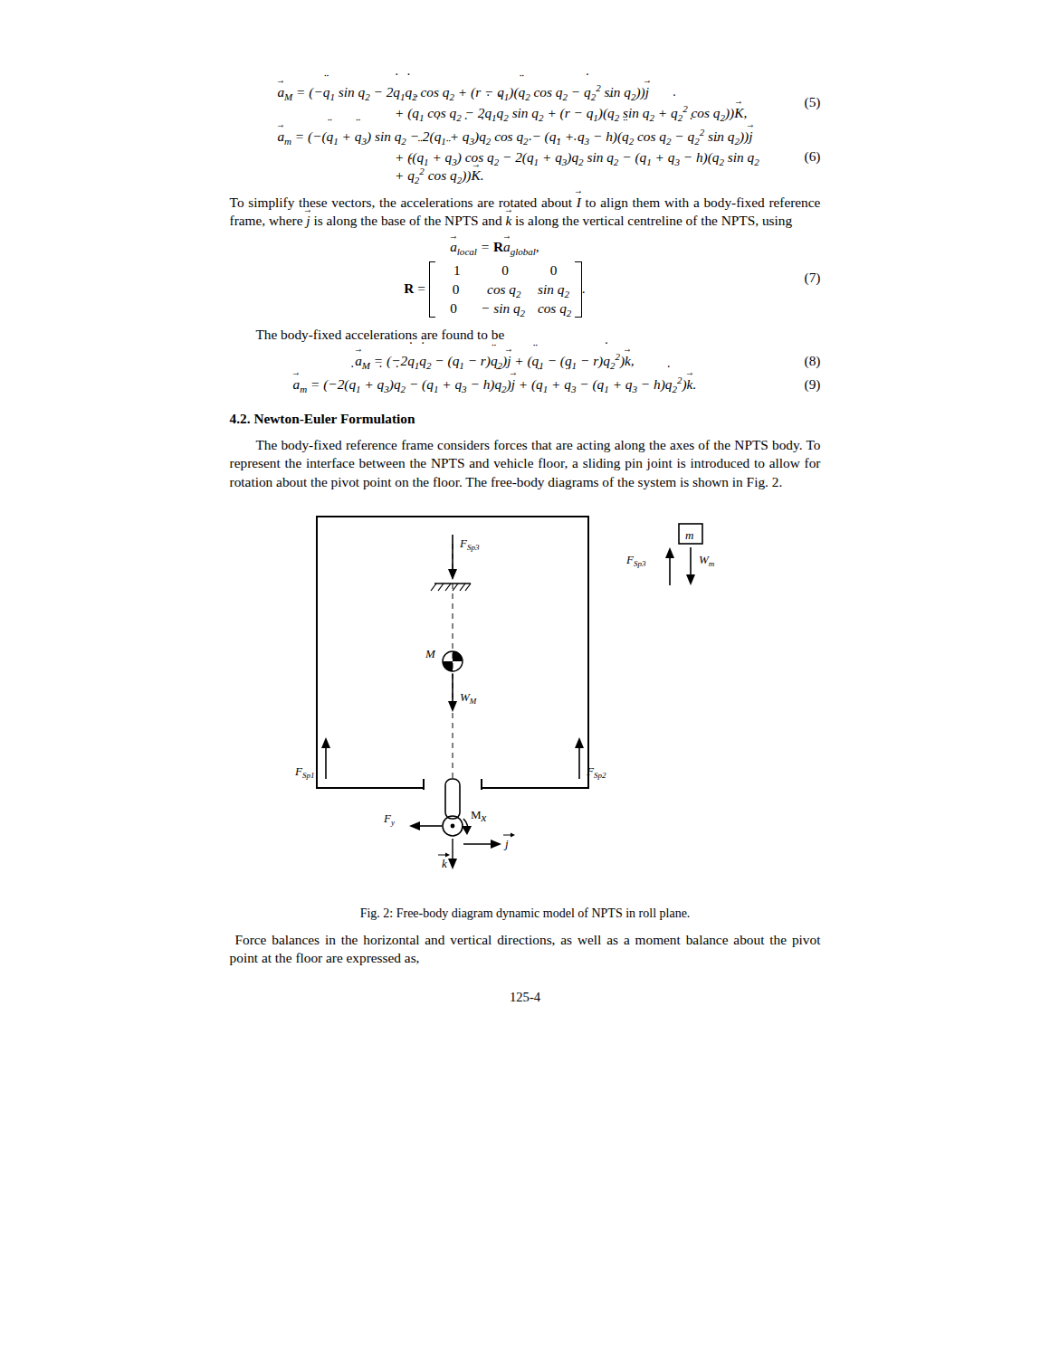aM = (−q1 sin q2 − 2q1q2 cos q2 + (r − q1)(q2 cos q2 − q22 sin q2))j + (q1 cos q2 − 2q1q2 sin q2 + (r − q1)(q2 sin q2 + q22 cos q2))K,
(5)
am = (−(q1 + q3) sin q2 − 2(q1 + q3)q2 cos q2 − (q1 + q3 − h)(q2 cos q2 − q22 sin q2))j + ((q1 + q3) cos q2 − 2(q1 + q3)q2 sin q2 − (q1 + q3 − h)(q2 sin q2 + q22 cos q2))K.
(6)
To simplify these vectors, the accelerations are rotated about I to align them with a body-fixed reference frame, where j is along the base of the NPTS and k is along the vertical centreline of the NPTS, using
alocal = Raglobal,
R = 100 0 cos q2 sin q2 0− sin q2 cos q2 .
(7)
The body-fixed accelerations are found to be
aM = (−2q1q2 − (q1 − r)q2)j + (q1 − (q1 − r)q22)k,
(8)
am = (−2(q1 + q3)q2 − (q1 + q3 − h)q2)j + (q1 + q3 − (q1 + q3 − h)q22)k.
(9)
4.2. Newton-Euler Formulation
The body-fixed reference frame considers forces that are acting along the axes of the NPTS body. To represent the interface between the NPTS and vehicle floor, a sliding pin joint is introduced to allow for rotation about the pivot point on the floor. The free-body diagrams of the system is shown in Fig. 2.
FSp3 M WM FSp1 FSp2 Fy Mx j k m FSp3 Wm
Fig. 2: Free-body diagram dynamic model of NPTS in roll plane.
Force balances in the horizontal and vertical directions, as well as a moment balance about the pivot point at the floor are expressed as,
125-4